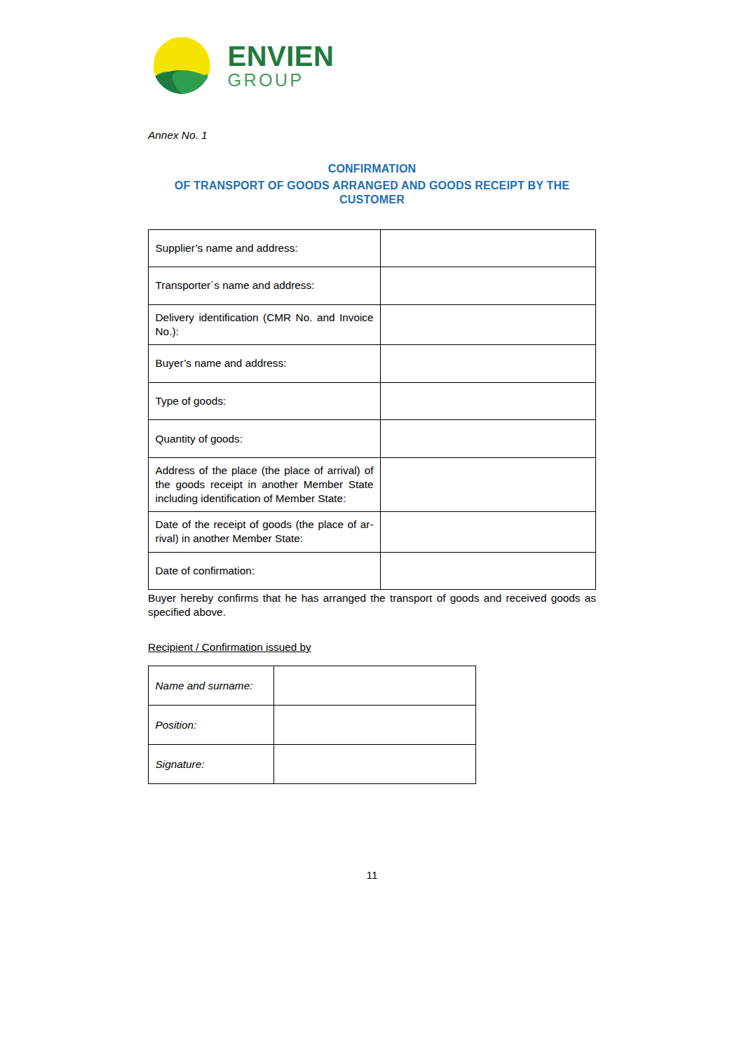ENVIEN GROUP
Annex No. 1
Confirmation
of transport of goods arranged and goods receipt by the customer
| Supplier’s name and address: | |
| Transporter´s name and address: | |
| Delivery identification (CMR No. and Invoice No.): | |
| Buyer’s name and address: | |
| Type of goods: | |
| Quantity of goods: | |
| Address of the place (the place of arrival) of the goods receipt in another Member State including identification of Member State: | |
| Date of the receipt of goods (the place of arrival) in another Member State: | |
| Date of confirmation: | |
Buyer hereby confirms that he has arranged the transport of goods and received goods as specified above.
Recipient / Confirmation issued by
| Name and surname: | |
| Position: | |
| Signature: | |
11